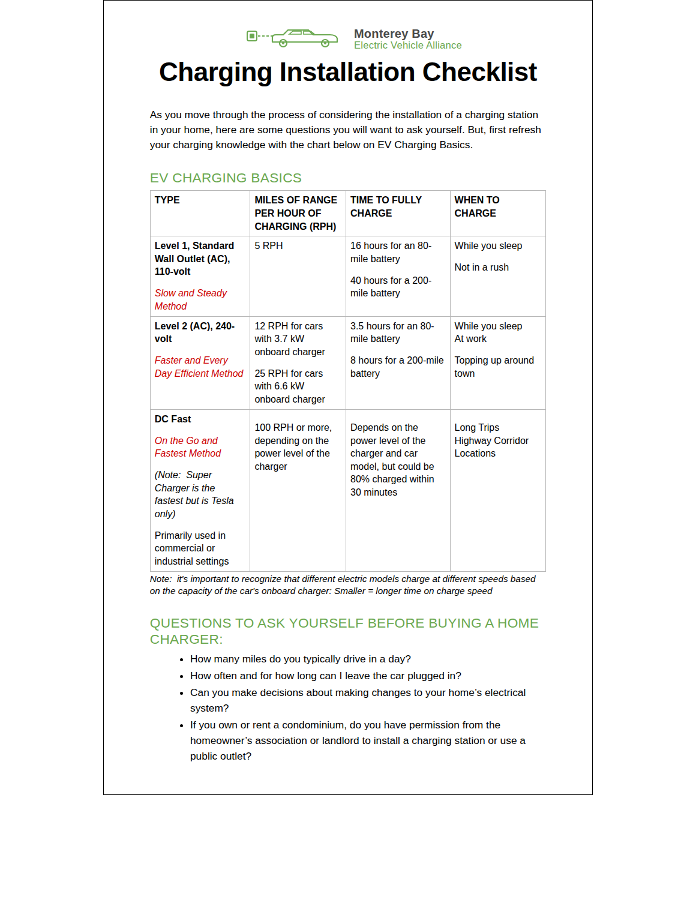Monterey Bay
Electric Vehicle Alliance
Charging Installation Checklist
As you move through the process of considering the installation of a charging station in your home, here are some questions you will want to ask yourself. But, first refresh your charging knowledge with the chart below on EV Charging Basics.
EV CHARGING BASICS
| TYPE | MILES OF RANGE PER HOUR OF CHARGING (RPH) | TIME TO FULLY CHARGE | WHEN TO CHARGE |
| --- | --- | --- | --- |
| Level 1, Standard Wall Outlet (AC), 110-volt Slow and Steady Method | 5 RPH | 16 hours for an 80-mile battery 40 hours for a 200-mile battery | While you sleep Not in a rush |
| Level 2 (AC), 240-volt Faster and Every Day Efficient Method | 12 RPH for cars with 3.7 kW onboard charger 25 RPH for cars with 6.6 kW onboard charger | 3.5 hours for an 80-mile battery 8 hours for a 200-mile battery | While you sleep At work Topping up around town |
| DC Fast On the Go and Fastest Method (Note: Super Charger is the fastest but is Tesla only) Primarily used in commercial or industrial settings | 100 RPH or more, depending on the power level of the charger | Depends on the power level of the charger and car model, but could be 80% charged within 30 minutes | Long Trips Highway Corridor Locations |
Note: it's important to recognize that different electric models charge at different speeds based on the capacity of the car's onboard charger: Smaller = longer time on charge speed
QUESTIONS TO ASK YOURSELF BEFORE BUYING A HOME CHARGER:
How many miles do you typically drive in a day?
How often and for how long can I leave the car plugged in?
Can you make decisions about making changes to your home’s electrical system?
If you own or rent a condominium, do you have permission from the homeowner’s association or landlord to install a charging station or use a public outlet?